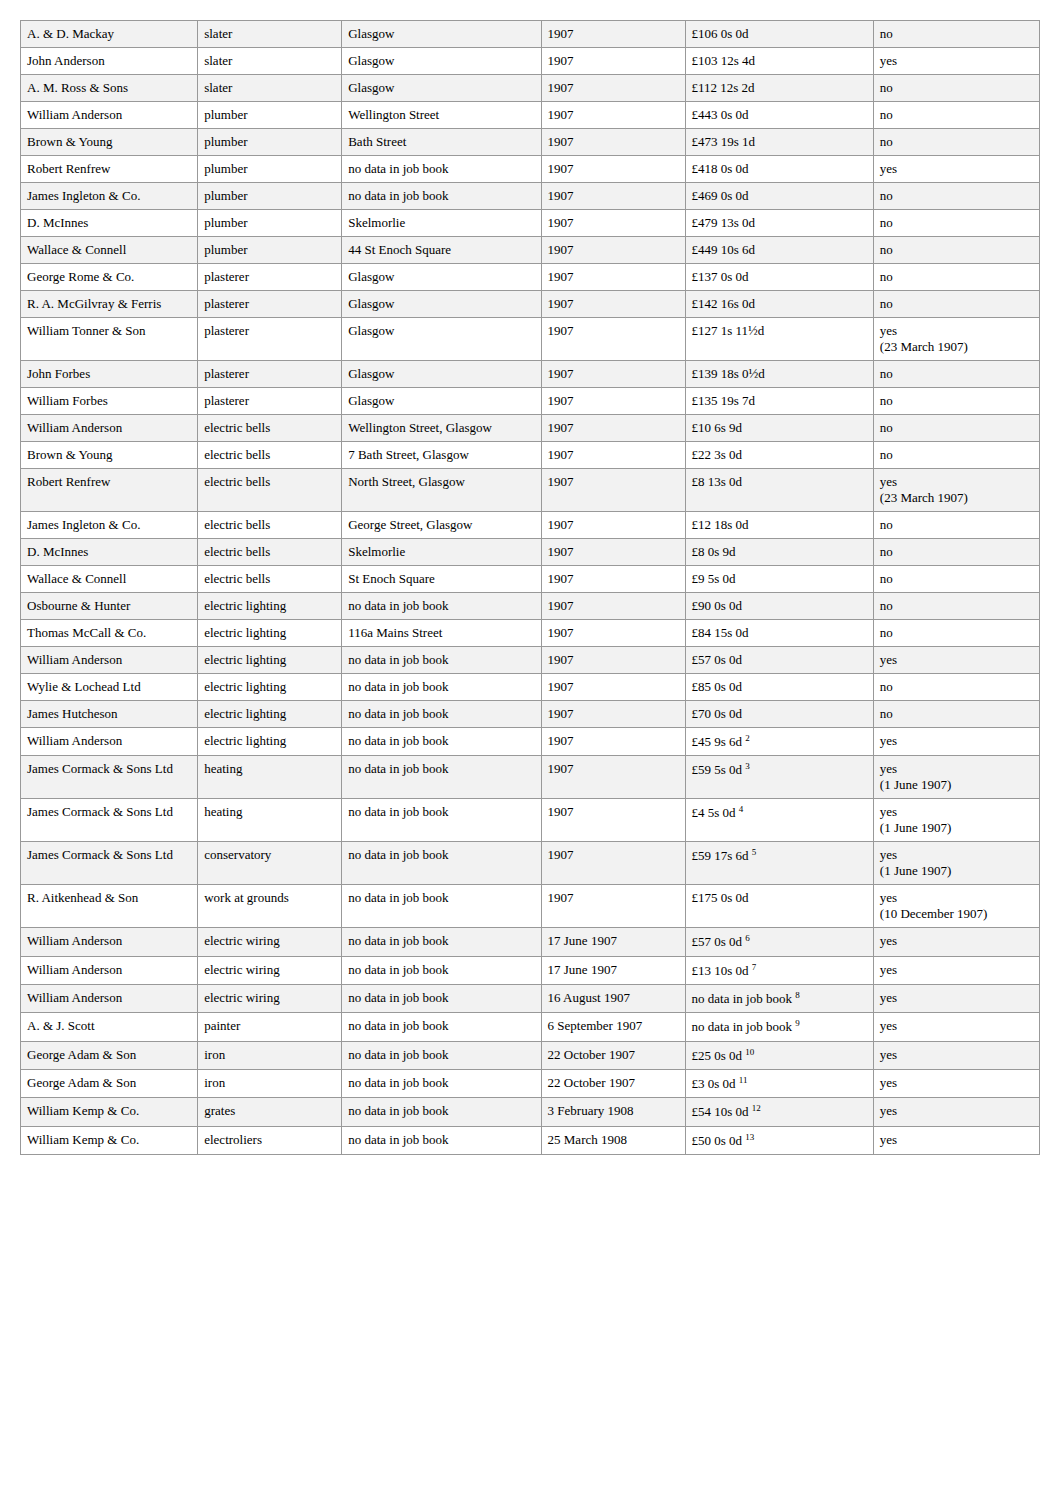| A. & D. Mackay | slater | Glasgow | 1907 | £106 0s 0d | no |
| John Anderson | slater | Glasgow | 1907 | £103 12s 4d | yes |
| A. M. Ross & Sons | slater | Glasgow | 1907 | £112 12s 2d | no |
| William Anderson | plumber | Wellington Street | 1907 | £443 0s 0d | no |
| Brown & Young | plumber | Bath Street | 1907 | £473 19s 1d | no |
| Robert Renfrew | plumber | no data in job book | 1907 | £418 0s 0d | yes |
| James Ingleton & Co. | plumber | no data in job book | 1907 | £469 0s 0d | no |
| D. McInnes | plumber | Skelmorlie | 1907 | £479 13s 0d | no |
| Wallace & Connell | plumber | 44 St Enoch Square | 1907 | £449 10s 6d | no |
| George Rome & Co. | plasterer | Glasgow | 1907 | £137 0s 0d | no |
| R. A. McGilvray & Ferris | plasterer | Glasgow | 1907 | £142 16s 0d | no |
| William Tonner & Son | plasterer | Glasgow | 1907 | £127 1s 11½d | yes (23 March 1907) |
| John Forbes | plasterer | Glasgow | 1907 | £139 18s 0½d | no |
| William Forbes | plasterer | Glasgow | 1907 | £135 19s 7d | no |
| William Anderson | electric bells | Wellington Street, Glasgow | 1907 | £10 6s 9d | no |
| Brown & Young | electric bells | 7 Bath Street, Glasgow | 1907 | £22 3s 0d | no |
| Robert Renfrew | electric bells | North Street, Glasgow | 1907 | £8 13s 0d | yes (23 March 1907) |
| James Ingleton & Co. | electric bells | George Street, Glasgow | 1907 | £12 18s 0d | no |
| D. McInnes | electric bells | Skelmorlie | 1907 | £8 0s 9d | no |
| Wallace & Connell | electric bells | St Enoch Square | 1907 | £9 5s 0d | no |
| Osbourne & Hunter | electric lighting | no data in job book | 1907 | £90 0s 0d | no |
| Thomas McCall & Co. | electric lighting | 116a Mains Street | 1907 | £84 15s 0d | no |
| William Anderson | electric lighting | no data in job book | 1907 | £57 0s 0d | yes |
| Wylie & Lochead Ltd | electric lighting | no data in job book | 1907 | £85 0s 0d | no |
| James Hutcheson | electric lighting | no data in job book | 1907 | £70 0s 0d | no |
| William Anderson | electric lighting | no data in job book | 1907 | £45 9s 6d 2 | yes |
| James Cormack & Sons Ltd | heating | no data in job book | 1907 | £59 5s 0d 3 | yes (1 June 1907) |
| James Cormack & Sons Ltd | heating | no data in job book | 1907 | £4 5s 0d 4 | yes (1 June 1907) |
| James Cormack & Sons Ltd | conservatory | no data in job book | 1907 | £59 17s 6d 5 | yes (1 June 1907) |
| R. Aitkenhead & Son | work at grounds | no data in job book | 1907 | £175 0s 0d | yes (10 December 1907) |
| William Anderson | electric wiring | no data in job book | 17 June 1907 | £57 0s 0d 6 | yes |
| William Anderson | electric wiring | no data in job book | 17 June 1907 | £13 10s 0d 7 | yes |
| William Anderson | electric wiring | no data in job book | 16 August 1907 | no data in job book 8 | yes |
| A. & J. Scott | painter | no data in job book | 6 September 1907 | no data in job book 9 | yes |
| George Adam & Son | iron | no data in job book | 22 October 1907 | £25 0s 0d 10 | yes |
| George Adam & Son | iron | no data in job book | 22 October 1907 | £3 0s 0d 11 | yes |
| William Kemp & Co. | grates | no data in job book | 3 February 1908 | £54 10s 0d 12 | yes |
| William Kemp & Co. | electroliers | no data in job book | 25 March 1908 | £50 0s 0d 13 | yes |